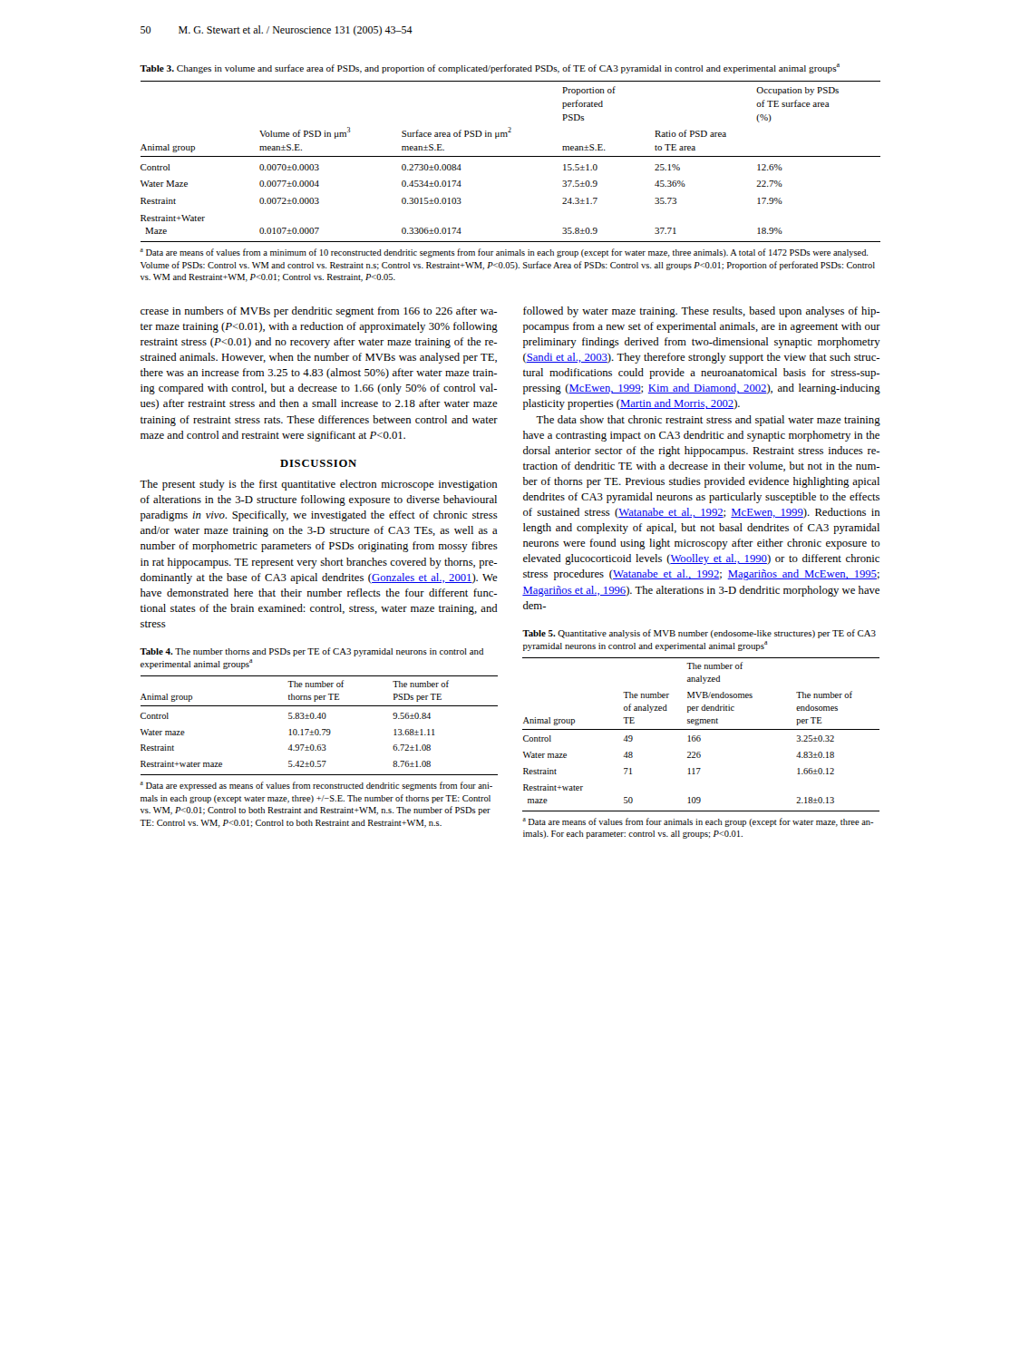50 M. G. Stewart et al. / Neuroscience 131 (2005) 43–54
Table 3. Changes in volume and surface area of PSDs, and proportion of complicated/perforated PSDs, of TE of CA3 pyramidal in control and experimental animal groups a
| | | | Proportion of perforated PSDs | | Occupation by PSDs of TE surface area (%) |
| --- | --- | --- | --- | --- | --- |
| Animal group | Volume of PSD in μm 3 mean±S.E. | Surface area of PSD in μm 2 mean±S.E. | mean±S.E. | Ratio of PSD area to TE area | |
| Control | 0.0070±0.0003 | 0.2730±0.0084 | 15.5±1.0 | 25.1% | 12.6% |
| Water Maze | 0.0077±0.0004 | 0.4534±0.0174 | 37.5±0.9 | 45.36% | 22.7% |
| Restraint | 0.0072±0.0003 | 0.3015±0.0103 | 24.3±1.7 | 35.73 | 17.9% |
| Restraint+Water Maze | 0.0107±0.0007 | 0.3306±0.0174 | 35.8±0.9 | 37.71 | 18.9% |
| a Data are means of values from a minimum of 10 reconstructed dendritic segments from four animals in each group (except for water maze, three animals). A total of 1472 PSDs were analysed. Volume of PSDs: Control vs. WM and control vs. Restraint n.s; Control vs. Restraint+WM, P <0.05). Surface Area of PSDs: Control vs. all groups P <0.01; Proportion of perforated PSDs: Control vs. WM and Restraint+WM, P <0.01; Control vs. Restraint, P <0.05. |
crease in numbers of MVBs per dendritic segment from 166 to 226 after water maze training (P<0.01), with a reduction of approximately 30% following restraint stress (P<0.01) and no recovery after water maze training of the restrained animals. However, when the number of MVBs was analysed per TE, there was an increase from 3.25 to 4.83 (almost 50%) after water maze training compared with control, but a decrease to 1.66 (only 50% of control values) after restraint stress and then a small increase to 2.18 after water maze training of restraint stress rats. These differences between control and water maze and control and restraint were significant at P<0.01.
Discussion
The present study is the first quantitative electron microscope investigation of alterations in the 3-D structure following exposure to diverse behavioural paradigms in vivo. Specifically, we investigated the effect of chronic stress and/or water maze training on the 3-D structure of CA3 TEs, as well as a number of morphometric parameters of PSDs originating from mossy fibres in rat hippocampus. TE represent very short branches covered by thorns, predominantly at the base of CA3 apical dendrites (Gonzales et al., 2001). We have demonstrated here that their number reflects the four different functional states of the brain examined: control, stress, water maze training, and stress
Table 4. The number thorns and PSDs per TE of CA3 pyramidal neurons in control and experimental animal groups a
| Animal group | The number of thorns per TE | The number of PSDs per TE |
| --- | --- | --- |
| Control | 5.83±0.40 | 9.56±0.84 |
| Water maze | 10.17±0.79 | 13.68±1.11 |
| Restraint | 4.97±0.63 | 6.72±1.08 |
| Restraint+water maze | 5.42±0.57 | 8.76±1.08 |
| a Data are expressed as means of values from reconstructed dendritic segments from four animals in each group (except water maze, three) +/−S.E. The number of thorns per TE: Control vs. WM, P <0.01; Control to both Restraint and Restraint+WM, n.s. The number of PSDs per TE: Control vs. WM, P <0.01; Control to both Restraint and Restraint+WM, n.s. |
followed by water maze training. These results, based upon analyses of hippocampus from a new set of experimental animals, are in agreement with our preliminary findings derived from two-dimensional synaptic morphometry (Sandi et al., 2003). They therefore strongly support the view that such structural modifications could provide a neuroanatomical basis for stress-suppressing (McEwen, 1999; Kim and Diamond, 2002), and learning-inducing plasticity properties (Martin and Morris, 2002).
The data show that chronic restraint stress and spatial water maze training have a contrasting impact on CA3 dendritic and synaptic morphometry in the dorsal anterior sector of the right hippocampus. Restraint stress induces retraction of dendritic TE with a decrease in their volume, but not in the number of thorns per TE. Previous studies provided evidence highlighting apical dendrites of CA3 pyramidal neurons as particularly susceptible to the effects of sustained stress (Watanabe et al., 1992; McEwen, 1999). Reductions in length and complexity of apical, but not basal dendrites of CA3 pyramidal neurons were found using light microscopy after either chronic exposure to elevated glucocorticoid levels (Woolley et al., 1990) or to different chronic stress procedures (Watanabe et al., 1992; Magariños and McEwen, 1995; Magariños et al., 1996). The alterations in 3-D dendritic morphology we have dem-
Table 5. Quantitative analysis of MVB number (endosome-like structures) per TE of CA3 pyramidal neurons in control and experimental animal groups a
| | | The number of analyzed | |
| --- | --- | --- | --- |
| Animal group | The number of analyzed TE | MVB/endosomes per dendritic segment | The number of endosomes per TE |
| Control | 49 | 166 | 3.25±0.32 |
| Water maze | 48 | 226 | 4.83±0.18 |
| Restraint | 71 | 117 | 1.66±0.12 |
| Restraint+water maze | 50 | 109 | 2.18±0.13 |
| a Data are means of values from four animals in each group (except for water maze, three animals). For each parameter: control vs. all groups; P <0.01. |